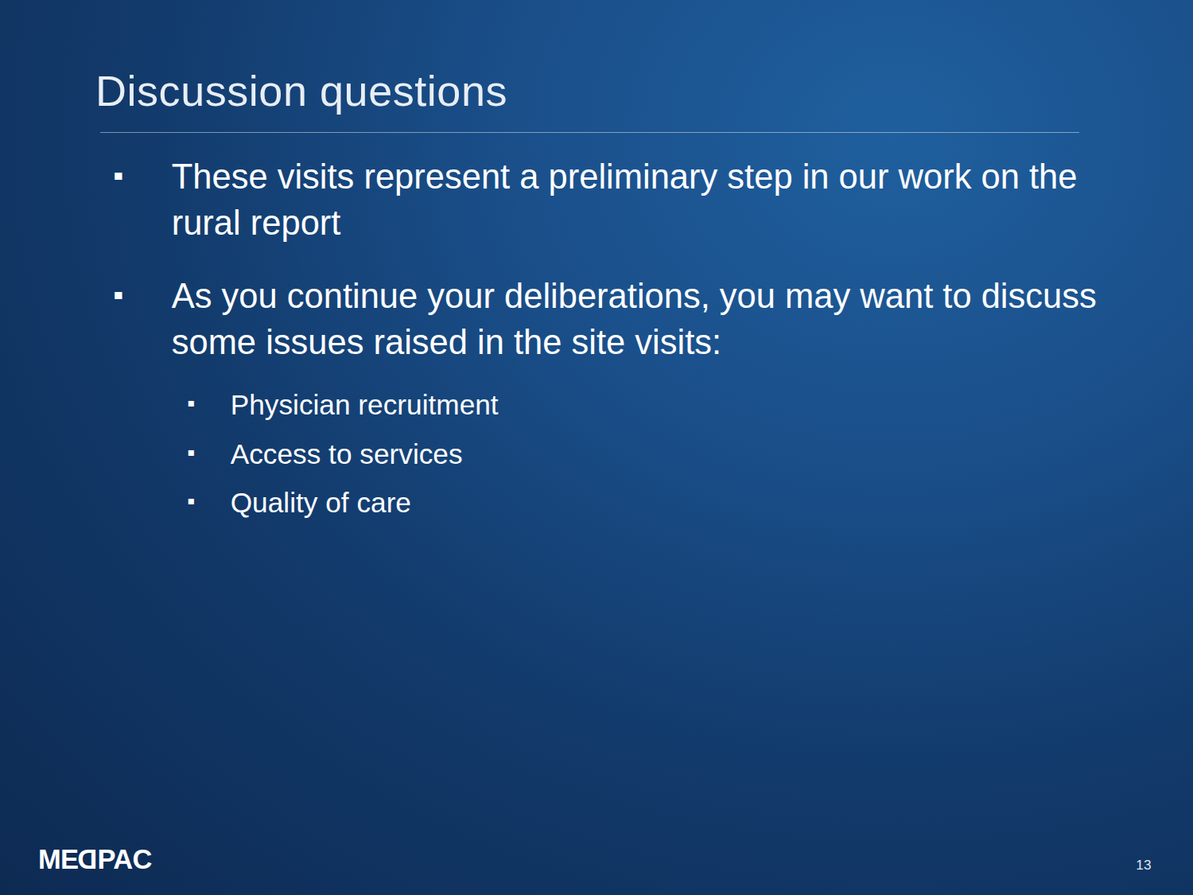Discussion questions
These visits represent a preliminary step in our work on the rural report
As you continue your deliberations, you may want to discuss some issues raised in the site visits:
Physician recruitment
Access to services
Quality of care
MEDPAC
13